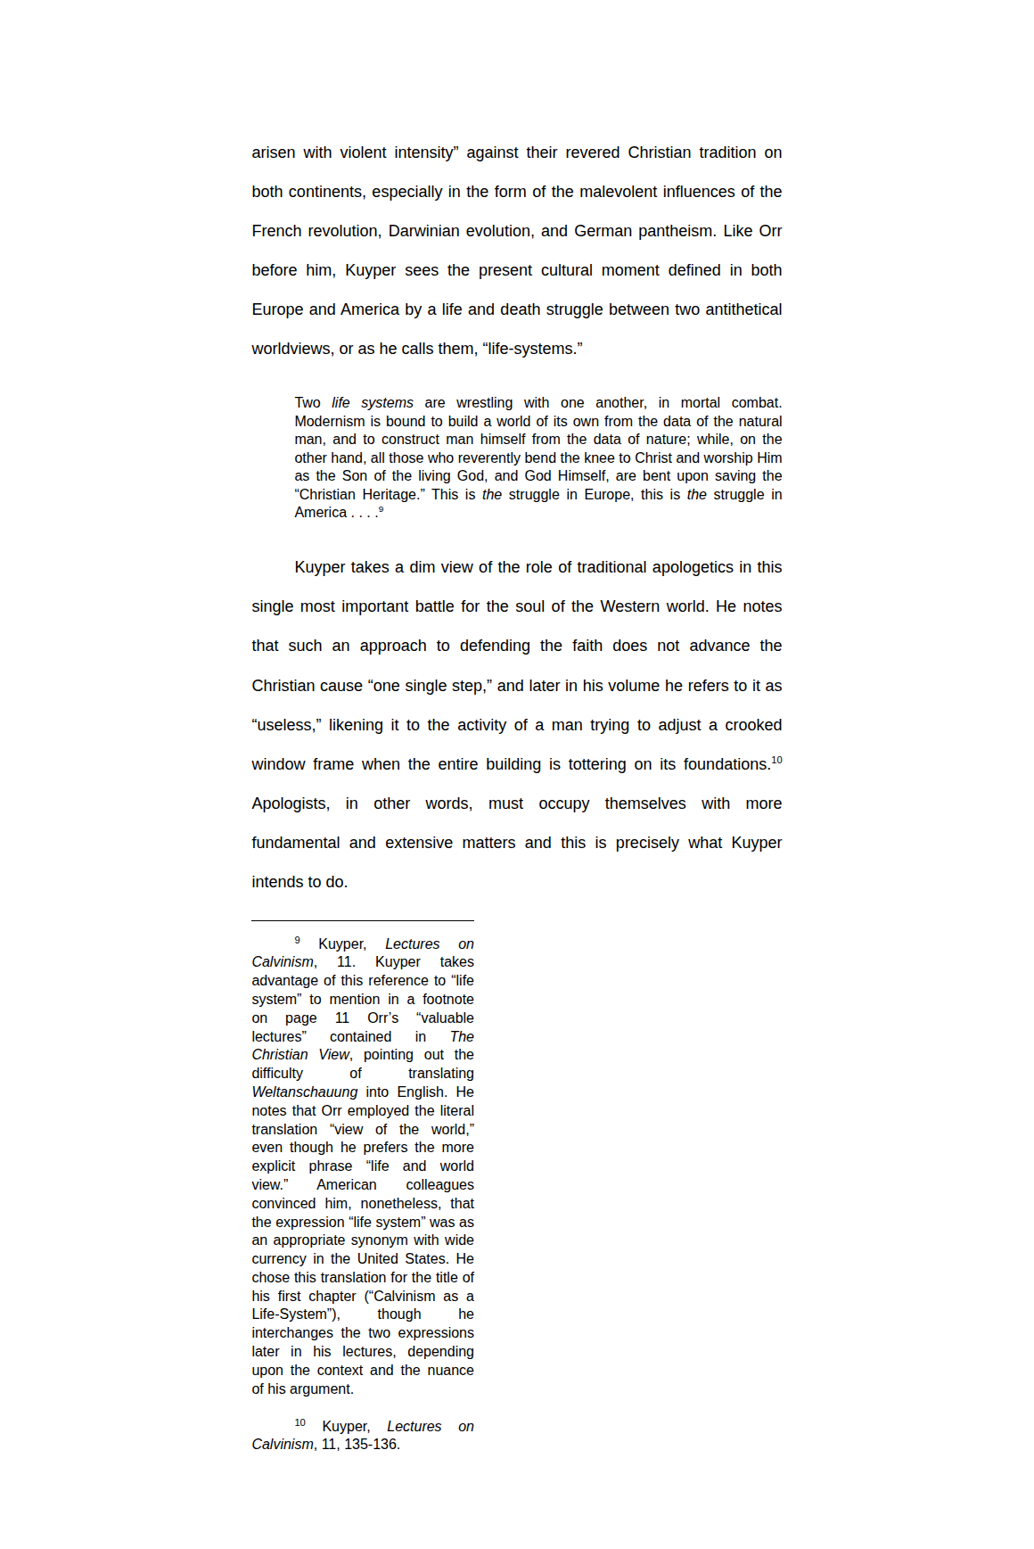arisen with violent intensity” against their revered Christian tradition on both continents, especially in the form of the malevolent influences of the French revolution, Darwinian evolution, and German pantheism. Like Orr before him, Kuyper sees the present cultural moment defined in both Europe and America by a life and death struggle between two antithetical worldviews, or as he calls them, “life-systems.”
Two life systems are wrestling with one another, in mortal combat. Modernism is bound to build a world of its own from the data of the natural man, and to construct man himself from the data of nature; while, on the other hand, all those who reverently bend the knee to Christ and worship Him as the Son of the living God, and God Himself, are bent upon saving the “Christian Heritage.” This is the struggle in Europe, this is the struggle in America . . . .9
Kuyper takes a dim view of the role of traditional apologetics in this single most important battle for the soul of the Western world. He notes that such an approach to defending the faith does not advance the Christian cause “one single step,” and later in his volume he refers to it as “useless,” likening it to the activity of a man trying to adjust a crooked window frame when the entire building is tottering on its foundations.10 Apologists, in other words, must occupy themselves with more fundamental and extensive matters and this is precisely what Kuyper intends to do.
9 Kuyper, Lectures on Calvinism, 11. Kuyper takes advantage of this reference to “life system” to mention in a footnote on page 11 Orr’s “valuable lectures” contained in The Christian View, pointing out the difficulty of translating Weltanschauung into English. He notes that Orr employed the literal translation “view of the world,” even though he prefers the more explicit phrase “life and world view.” American colleagues convinced him, nonetheless, that the expression “life system” was as an appropriate synonym with wide currency in the United States. He chose this translation for the title of his first chapter (“Calvinism as a Life-System”), though he interchanges the two expressions later in his lectures, depending upon the context and the nuance of his argument.
10 Kuyper, Lectures on Calvinism, 11, 135-136.